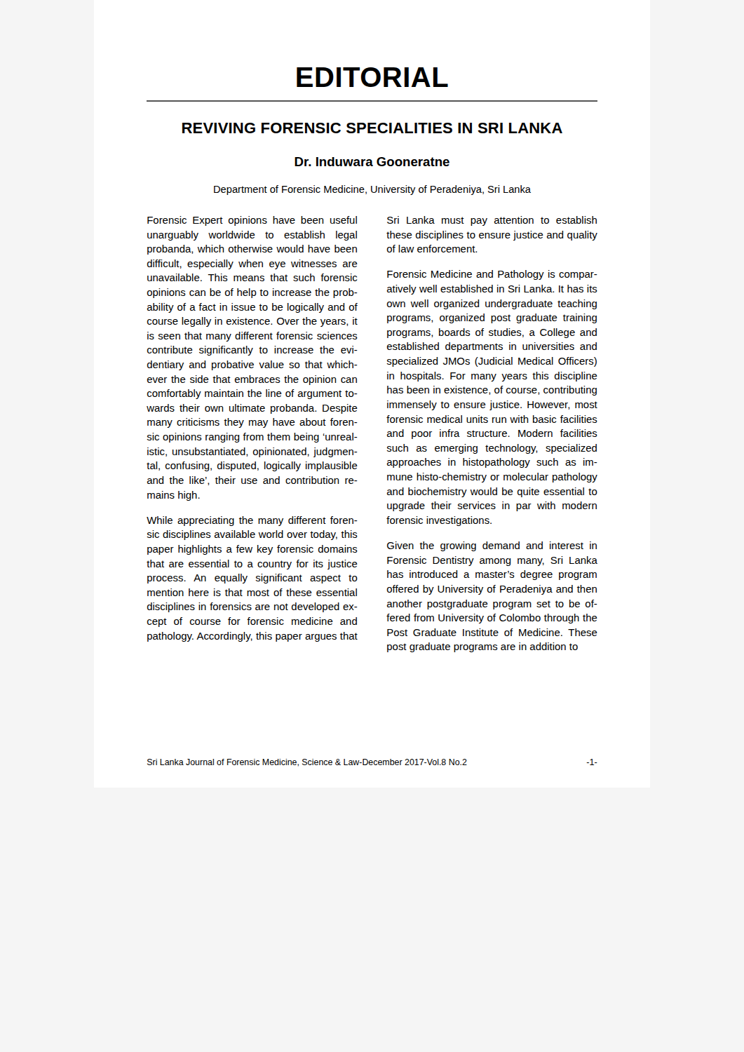EDITORIAL
REVIVING FORENSIC SPECIALITIES IN SRI LANKA
Dr. Induwara Gooneratne
Department of Forensic Medicine, University of Peradeniya, Sri Lanka
Forensic Expert opinions have been useful unarguably worldwide to establish legal probanda, which otherwise would have been difficult, especially when eye witnesses are unavailable. This means that such forensic opinions can be of help to increase the probability of a fact in issue to be logically and of course legally in existence. Over the years, it is seen that many different forensic sciences contribute significantly to increase the evidentiary and probative value so that whichever the side that embraces the opinion can comfortably maintain the line of argument towards their own ultimate probanda. Despite many criticisms they may have about forensic opinions ranging from them being ‘unrealistic, unsubstantiated, opinionated, judgmental, confusing, disputed, logically implausible and the like’, their use and contribution remains high.
While appreciating the many different forensic disciplines available world over today, this paper highlights a few key forensic domains that are essential to a country for its justice process. An equally significant aspect to mention here is that most of these essential disciplines in forensics are not developed except of course for forensic medicine and pathology. Accordingly, this paper argues that Sri Lanka must pay attention to establish these disciplines to ensure justice and quality of law enforcement.
Forensic Medicine and Pathology is comparatively well established in Sri Lanka. It has its own well organized undergraduate teaching programs, organized post graduate training programs, boards of studies, a College and established departments in universities and specialized JMOs (Judicial Medical Officers) in hospitals. For many years this discipline has been in existence, of course, contributing immensely to ensure justice. However, most forensic medical units run with basic facilities and poor infra structure. Modern facilities such as emerging technology, specialized approaches in histopathology such as immune histo-chemistry or molecular pathology and biochemistry would be quite essential to upgrade their services in par with modern forensic investigations.
Given the growing demand and interest in Forensic Dentistry among many, Sri Lanka has introduced a master’s degree program offered by University of Peradeniya and then another postgraduate program set to be offered from University of Colombo through the Post Graduate Institute of Medicine. These post graduate programs are in addition to
Sri Lanka Journal of Forensic Medicine, Science & Law-December 2017-Vol.8 No.2
-1-